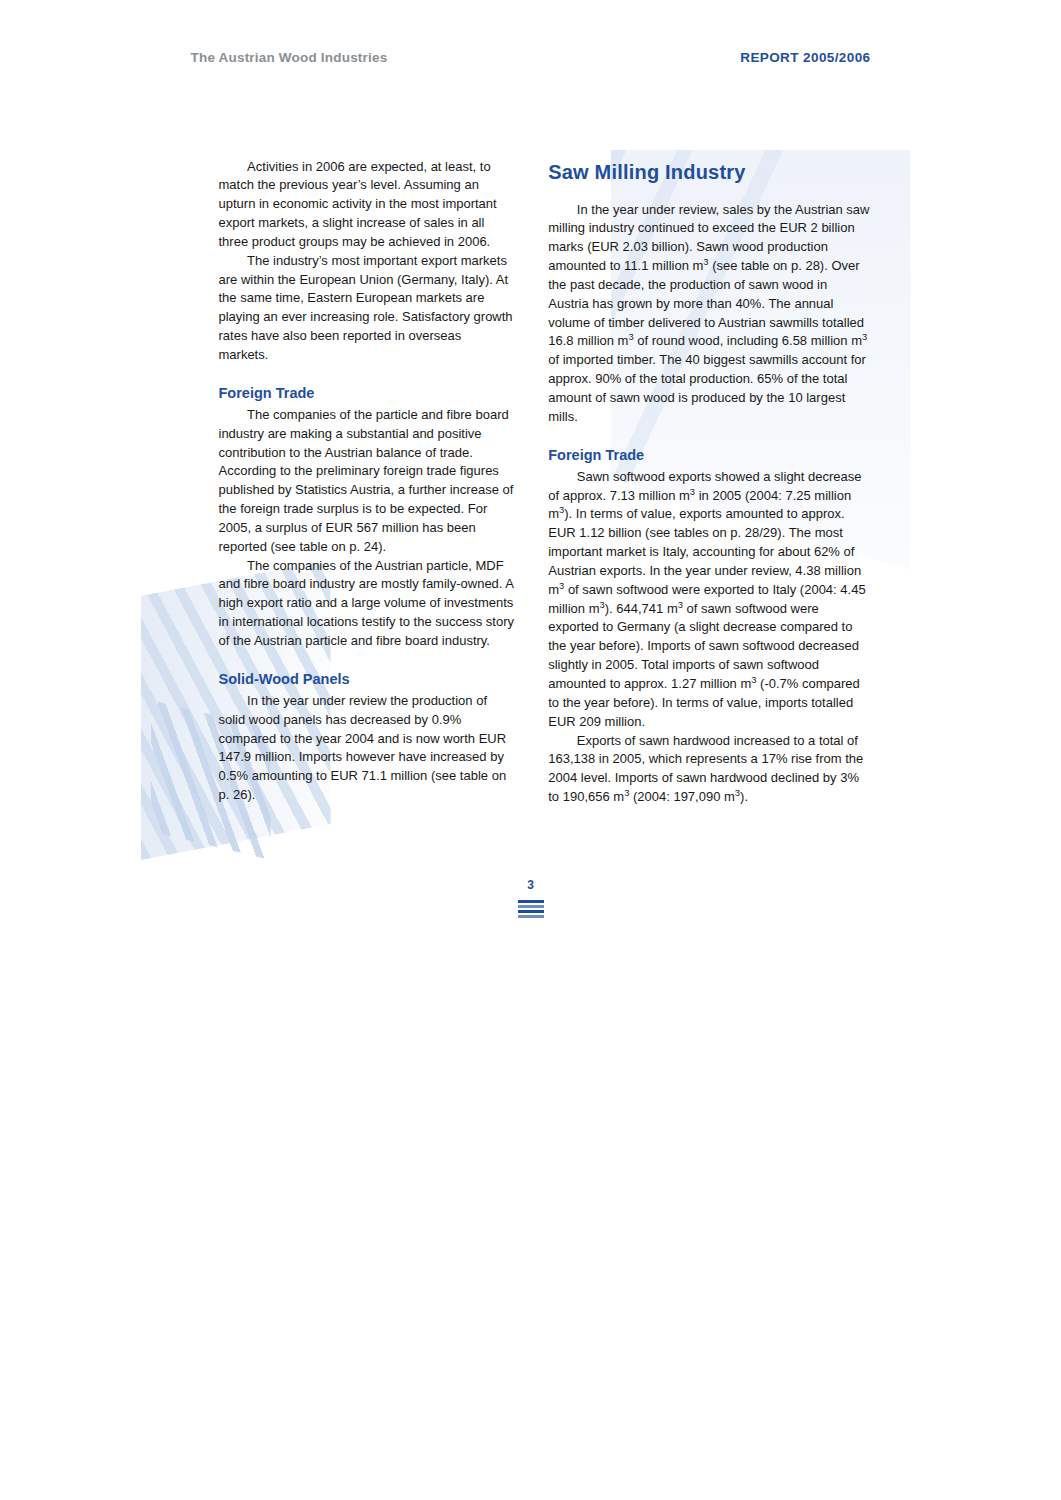The Austrian Wood Industries
REPORT 2005/2006
Activities in 2006 are expected, at least, to match the previous year’s level. Assuming an upturn in economic activity in the most important export markets, a slight increase of sales in all three product groups may be achieved in 2006.
The industry’s most important export markets are within the European Union (Germany, Italy). At the same time, Eastern European markets are playing an ever increasing role. Satisfactory growth rates have also been reported in overseas markets.
Foreign Trade
The companies of the particle and fibre board industry are making a substantial and positive contribution to the Austrian balance of trade. According to the preliminary foreign trade figures published by Statistics Austria, a further increase of the foreign trade surplus is to be expected. For 2005, a surplus of EUR 567 million has been reported (see table on p. 24).
The companies of the Austrian particle, MDF and fibre board industry are mostly family-owned. A high export ratio and a large volume of investments in international locations testify to the success story of the Austrian particle and fibre board industry.
Solid-Wood Panels
In the year under review the production of solid wood panels has decreased by 0.9% compared to the year 2004 and is now worth EUR 147.9 million. Imports however have increased by 0.5% amounting to EUR 71.1 million (see table on p. 26).
Saw Milling Industry
In the year under review, sales by the Austrian saw milling industry continued to exceed the EUR 2 billion marks (EUR 2.03 billion). Sawn wood production amounted to 11.1 million m3 (see table on p. 28). Over the past decade, the production of sawn wood in Austria has grown by more than 40%. The annual volume of timber delivered to Austrian sawmills totalled 16.8 million m3 of round wood, including 6.58 million m3 of imported timber. The 40 biggest sawmills account for approx. 90% of the total production. 65% of the total amount of sawn wood is produced by the 10 largest mills.
Foreign Trade
Sawn softwood exports showed a slight decrease of approx. 7.13 million m3 in 2005 (2004: 7.25 million m3). In terms of value, exports amounted to approx. EUR 1.12 billion (see tables on p. 28/29). The most important market is Italy, accounting for about 62% of Austrian exports. In the year under review, 4.38 million m3 of sawn softwood were exported to Italy (2004: 4.45 million m3). 644,741 m3 of sawn softwood were exported to Germany (a slight decrease compared to the year before). Imports of sawn softwood decreased slightly in 2005. Total imports of sawn softwood amounted to approx. 1.27 million m3 (-0.7% compared to the year before). In terms of value, imports totalled EUR 209 million.
Exports of sawn hardwood increased to a total of 163,138 in 2005, which represents a 17% rise from the 2004 level. Imports of sawn hardwood declined by 3% to 190,656 m3 (2004: 197,090 m3).
3